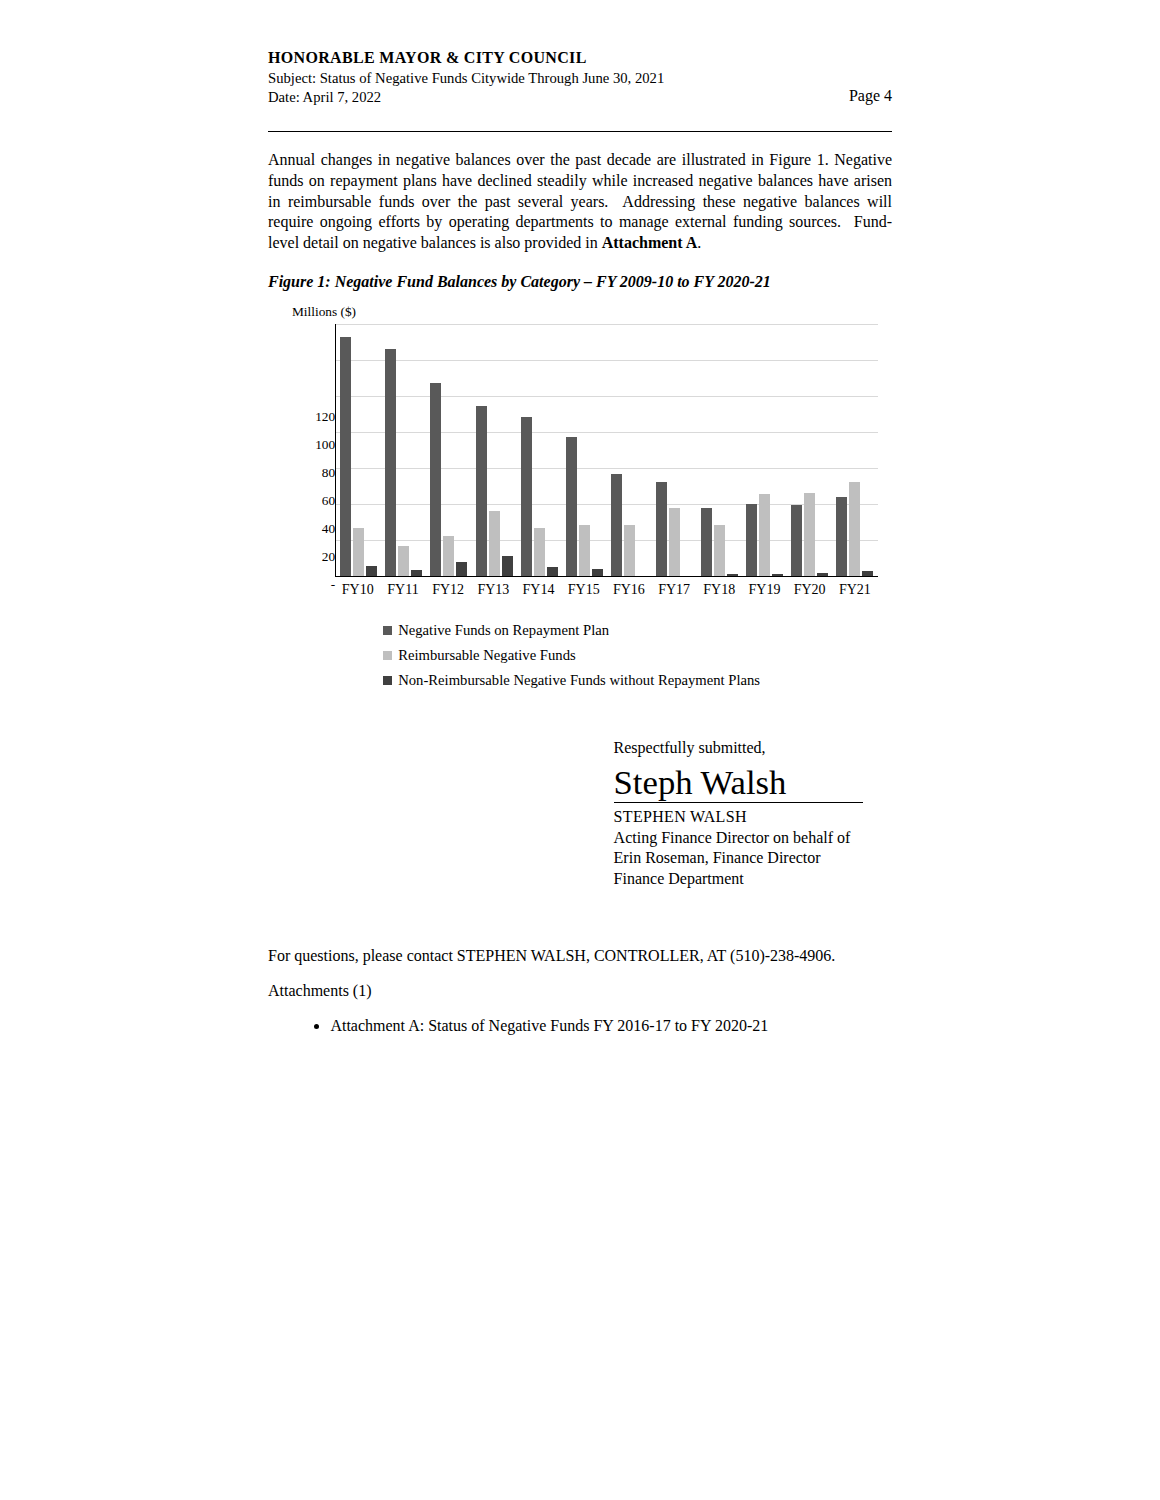HONORABLE MAYOR & CITY COUNCIL
Subject: Status of Negative Funds Citywide Through June 30, 2021
Date: April 7, 2022
Page 4
Annual changes in negative balances over the past decade are illustrated in Figure 1. Negative funds on repayment plans have declined steadily while increased negative balances have arisen in reimbursable funds over the past several years. Addressing these negative balances will require ongoing efforts by operating departments to manage external funding sources. Fund-level detail on negative balances is also provided in Attachment A.
Figure 1: Negative Fund Balances by Category – FY 2009-10 to FY 2020-21
Millions ($)
| 120 100 80 60 40 20 - | FY10 FY11 FY12 FY13 FY14 FY15 FY16 FY17 FY18 FY19 FY20 FY21 |
Negative Funds on Repayment Plan
Reimbursable Negative Funds
Non-Reimbursable Negative Funds without Repayment Plans
Respectfully submitted,
Steph Walsh
STEPHEN WALSH
Acting Finance Director on behalf of
Erin Roseman, Finance Director
Finance Department
For questions, please contact STEPHEN WALSH, CONTROLLER, AT (510)-238-4906.
Attachments (1)
Attachment A: Status of Negative Funds FY 2016-17 to FY 2020-21